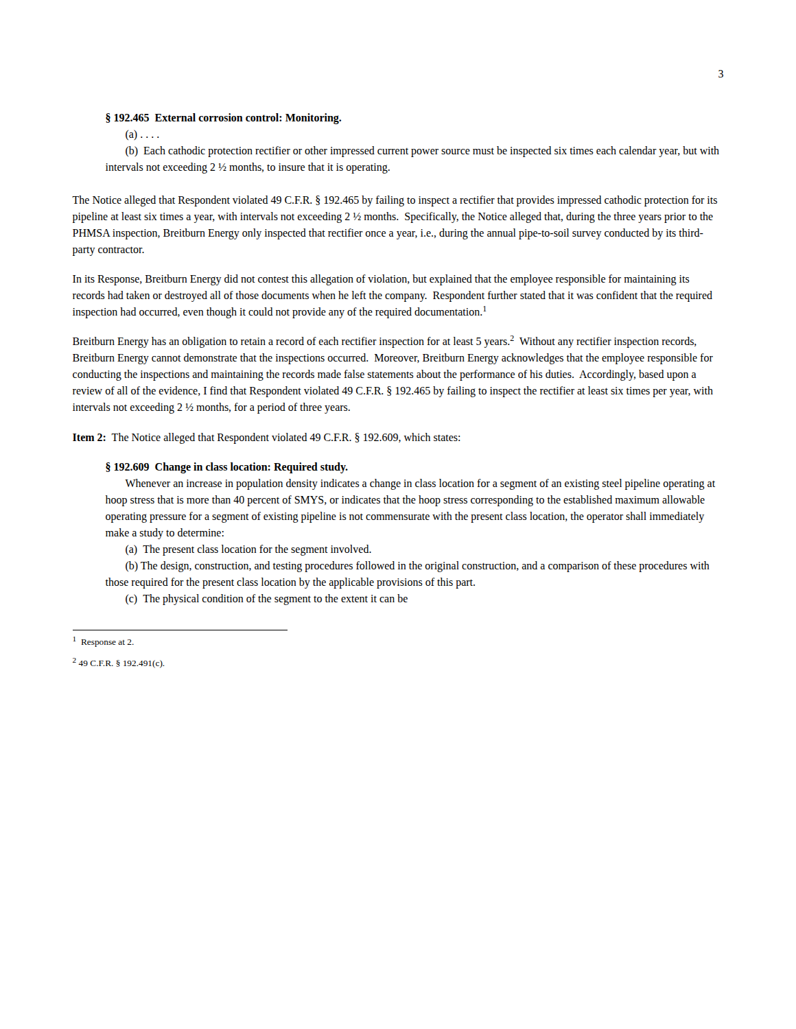3
§ 192.465 External corrosion control: Monitoring.
(a) . . . .
(b) Each cathodic protection rectifier or other impressed current power source must be inspected six times each calendar year, but with intervals not exceeding 2 ½ months, to insure that it is operating.
The Notice alleged that Respondent violated 49 C.F.R. § 192.465 by failing to inspect a rectifier that provides impressed cathodic protection for its pipeline at least six times a year, with intervals not exceeding 2 ½ months. Specifically, the Notice alleged that, during the three years prior to the PHMSA inspection, Breitburn Energy only inspected that rectifier once a year, i.e., during the annual pipe-to-soil survey conducted by its third-party contractor.
In its Response, Breitburn Energy did not contest this allegation of violation, but explained that the employee responsible for maintaining its records had taken or destroyed all of those documents when he left the company. Respondent further stated that it was confident that the required inspection had occurred, even though it could not provide any of the required documentation.1
Breitburn Energy has an obligation to retain a record of each rectifier inspection for at least 5 years.2 Without any rectifier inspection records, Breitburn Energy cannot demonstrate that the inspections occurred. Moreover, Breitburn Energy acknowledges that the employee responsible for conducting the inspections and maintaining the records made false statements about the performance of his duties. Accordingly, based upon a review of all of the evidence, I find that Respondent violated 49 C.F.R. § 192.465 by failing to inspect the rectifier at least six times per year, with intervals not exceeding 2 ½ months, for a period of three years.
Item 2: The Notice alleged that Respondent violated 49 C.F.R. § 192.609, which states:
§ 192.609 Change in class location: Required study.
Whenever an increase in population density indicates a change in class location for a segment of an existing steel pipeline operating at hoop stress that is more than 40 percent of SMYS, or indicates that the hoop stress corresponding to the established maximum allowable operating pressure for a segment of existing pipeline is not commensurate with the present class location, the operator shall immediately make a study to determine:
(a) The present class location for the segment involved.
(b) The design, construction, and testing procedures followed in the original construction, and a comparison of these procedures with those required for the present class location by the applicable provisions of this part.
(c) The physical condition of the segment to the extent it can be
1 Response at 2.
2 49 C.F.R. § 192.491(c).